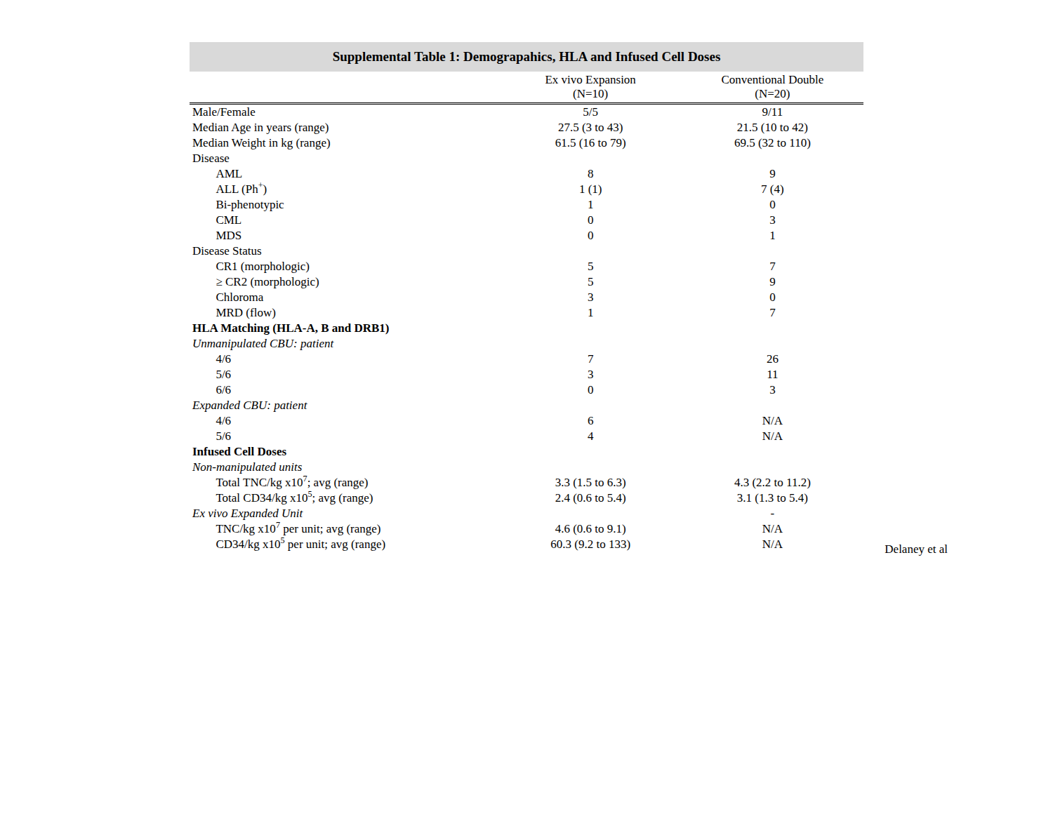Supplemental Table 1: Demograpahics, HLA and Infused Cell Doses
| | Ex vivo Expansion (N=10) | Conventional Double (N=20) |
| --- | --- | --- |
| Male/Female | 5/5 | 9/11 |
| Median Age in years (range) | 27.5 (3 to 43) | 21.5 (10 to 42) |
| Median Weight in kg (range) | 61.5 (16 to 79) | 69.5 (32 to 110) |
| Disease | | |
| AML | 8 | 9 |
| ALL (Ph + ) | 1 (1) | 7 (4) |
| Bi-phenotypic | 1 | 0 |
| CML | 0 | 3 |
| MDS | 0 | 1 |
| Disease Status | | |
| CR1 (morphologic) | 5 | 7 |
| ≥ CR2 (morphologic) | 5 | 9 |
| Chloroma | 3 | 0 |
| MRD (flow) | 1 | 7 |
| HLA Matching (HLA-A, B and DRB1) | | |
| Unmanipulated CBU: patient | | |
| 4/6 | 7 | 26 |
| 5/6 | 3 | 11 |
| 6/6 | 0 | 3 |
| Expanded CBU: patient | | |
| 4/6 | 6 | N/A |
| 5/6 | 4 | N/A |
| Infused Cell Doses | | |
| Non-manipulated units | | |
| Total TNC/kg x10 7 ; avg (range) | 3.3 (1.5 to 6.3) | 4.3 (2.2 to 11.2) |
| Total CD34/kg x10 5 ; avg (range) | 2.4 (0.6 to 5.4) | 3.1 (1.3 to 5.4) |
| Ex vivo Expanded Unit | | - |
| TNC/kg x10 7 per unit; avg (range) | 4.6 (0.6 to 9.1) | N/A |
| CD34/kg x10 5 per unit; avg (range) | 60.3 (9.2 to 133) | N/A |
Delaney et al